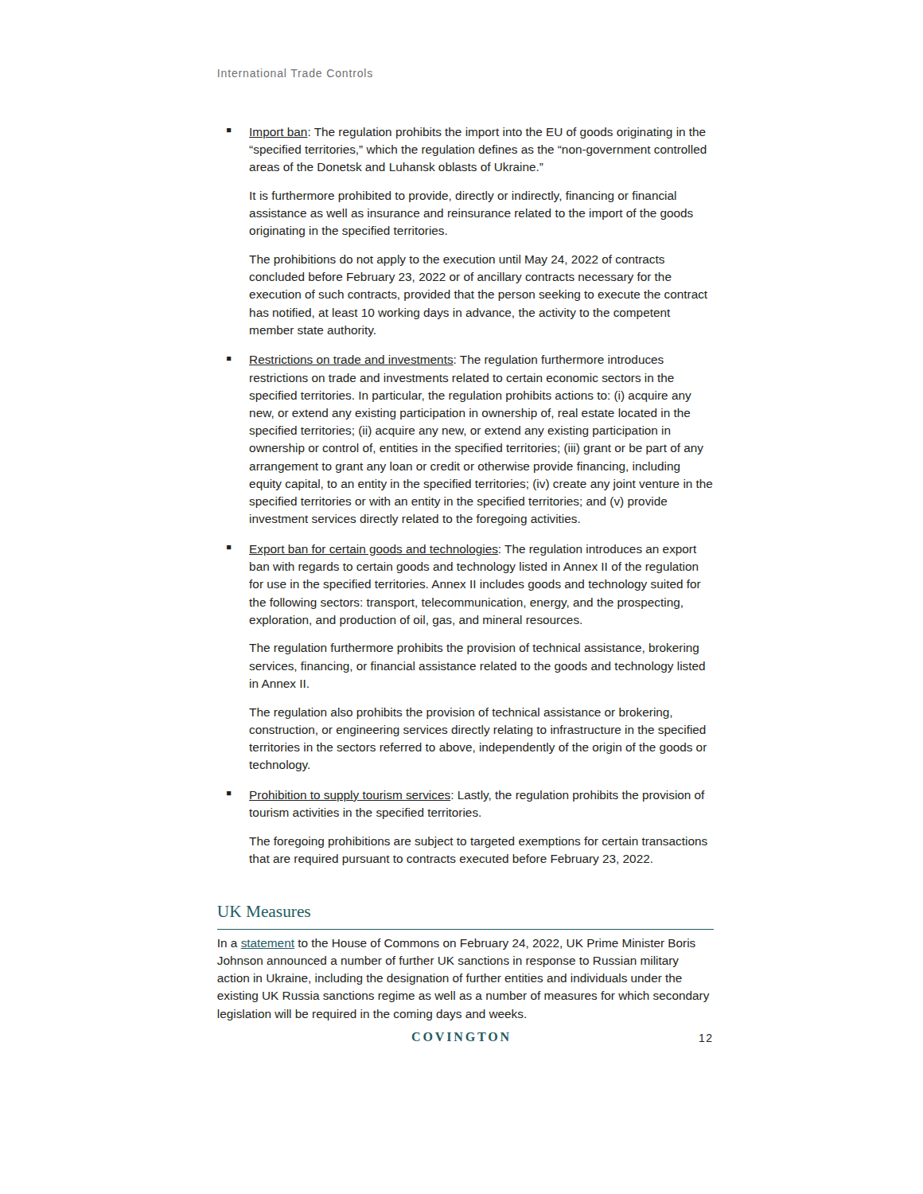International Trade Controls
Import ban: The regulation prohibits the import into the EU of goods originating in the “specified territories,” which the regulation defines as the “non-government controlled areas of the Donetsk and Luhansk oblasts of Ukraine.”
It is furthermore prohibited to provide, directly or indirectly, financing or financial assistance as well as insurance and reinsurance related to the import of the goods originating in the specified territories.
The prohibitions do not apply to the execution until May 24, 2022 of contracts concluded before February 23, 2022 or of ancillary contracts necessary for the execution of such contracts, provided that the person seeking to execute the contract has notified, at least 10 working days in advance, the activity to the competent member state authority.
Restrictions on trade and investments: The regulation furthermore introduces restrictions on trade and investments related to certain economic sectors in the specified territories. In particular, the regulation prohibits actions to: (i) acquire any new, or extend any existing participation in ownership of, real estate located in the specified territories; (ii) acquire any new, or extend any existing participation in ownership or control of, entities in the specified territories; (iii) grant or be part of any arrangement to grant any loan or credit or otherwise provide financing, including equity capital, to an entity in the specified territories; (iv) create any joint venture in the specified territories or with an entity in the specified territories; and (v) provide investment services directly related to the foregoing activities.
Export ban for certain goods and technologies: The regulation introduces an export ban with regards to certain goods and technology listed in Annex II of the regulation for use in the specified territories. Annex II includes goods and technology suited for the following sectors: transport, telecommunication, energy, and the prospecting, exploration, and production of oil, gas, and mineral resources.
The regulation furthermore prohibits the provision of technical assistance, brokering services, financing, or financial assistance related to the goods and technology listed in Annex II.
The regulation also prohibits the provision of technical assistance or brokering, construction, or engineering services directly relating to infrastructure in the specified territories in the sectors referred to above, independently of the origin of the goods or technology.
Prohibition to supply tourism services: Lastly, the regulation prohibits the provision of tourism activities in the specified territories.
The foregoing prohibitions are subject to targeted exemptions for certain transactions that are required pursuant to contracts executed before February 23, 2022.
UK Measures
In a statement to the House of Commons on February 24, 2022, UK Prime Minister Boris Johnson announced a number of further UK sanctions in response to Russian military action in Ukraine, including the designation of further entities and individuals under the existing UK Russia sanctions regime as well as a number of measures for which secondary legislation will be required in the coming days and weeks.
COVINGTON 12